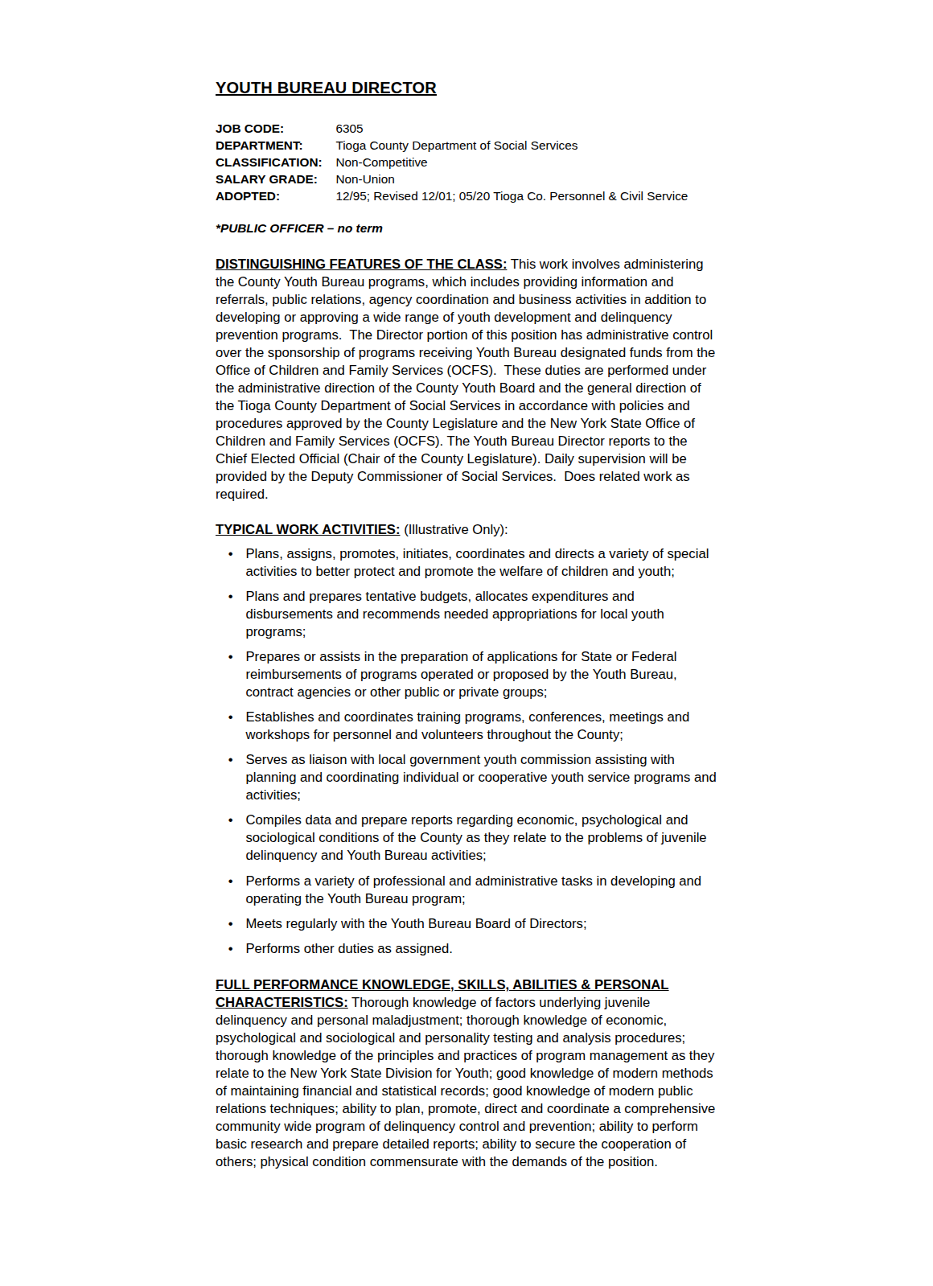YOUTH BUREAU DIRECTOR
| JOB CODE: | 6305 |
| DEPARTMENT: | Tioga County Department of Social Services |
| CLASSIFICATION: | Non-Competitive |
| SALARY GRADE: | Non-Union |
| ADOPTED: | 12/95; Revised 12/01; 05/20 Tioga Co. Personnel & Civil Service |
*PUBLIC OFFICER – no term
DISTINGUISHING FEATURES OF THE CLASS: This work involves administering the County Youth Bureau programs, which includes providing information and referrals, public relations, agency coordination and business activities in addition to developing or approving a wide range of youth development and delinquency prevention programs. The Director portion of this position has administrative control over the sponsorship of programs receiving Youth Bureau designated funds from the Office of Children and Family Services (OCFS). These duties are performed under the administrative direction of the County Youth Board and the general direction of the Tioga County Department of Social Services in accordance with policies and procedures approved by the County Legislature and the New York State Office of Children and Family Services (OCFS). The Youth Bureau Director reports to the Chief Elected Official (Chair of the County Legislature). Daily supervision will be provided by the Deputy Commissioner of Social Services. Does related work as required.
TYPICAL WORK ACTIVITIES: (Illustrative Only):
Plans, assigns, promotes, initiates, coordinates and directs a variety of special activities to better protect and promote the welfare of children and youth;
Plans and prepares tentative budgets, allocates expenditures and disbursements and recommends needed appropriations for local youth programs;
Prepares or assists in the preparation of applications for State or Federal reimbursements of programs operated or proposed by the Youth Bureau, contract agencies or other public or private groups;
Establishes and coordinates training programs, conferences, meetings and workshops for personnel and volunteers throughout the County;
Serves as liaison with local government youth commission assisting with planning and coordinating individual or cooperative youth service programs and activities;
Compiles data and prepare reports regarding economic, psychological and sociological conditions of the County as they relate to the problems of juvenile delinquency and Youth Bureau activities;
Performs a variety of professional and administrative tasks in developing and operating the Youth Bureau program;
Meets regularly with the Youth Bureau Board of Directors;
Performs other duties as assigned.
FULL PERFORMANCE KNOWLEDGE, SKILLS, ABILITIES & PERSONAL CHARACTERISTICS: Thorough knowledge of factors underlying juvenile delinquency and personal maladjustment; thorough knowledge of economic, psychological and sociological and personality testing and analysis procedures; thorough knowledge of the principles and practices of program management as they relate to the New York State Division for Youth; good knowledge of modern methods of maintaining financial and statistical records; good knowledge of modern public relations techniques; ability to plan, promote, direct and coordinate a comprehensive community wide program of delinquency control and prevention; ability to perform basic research and prepare detailed reports; ability to secure the cooperation of others; physical condition commensurate with the demands of the position.